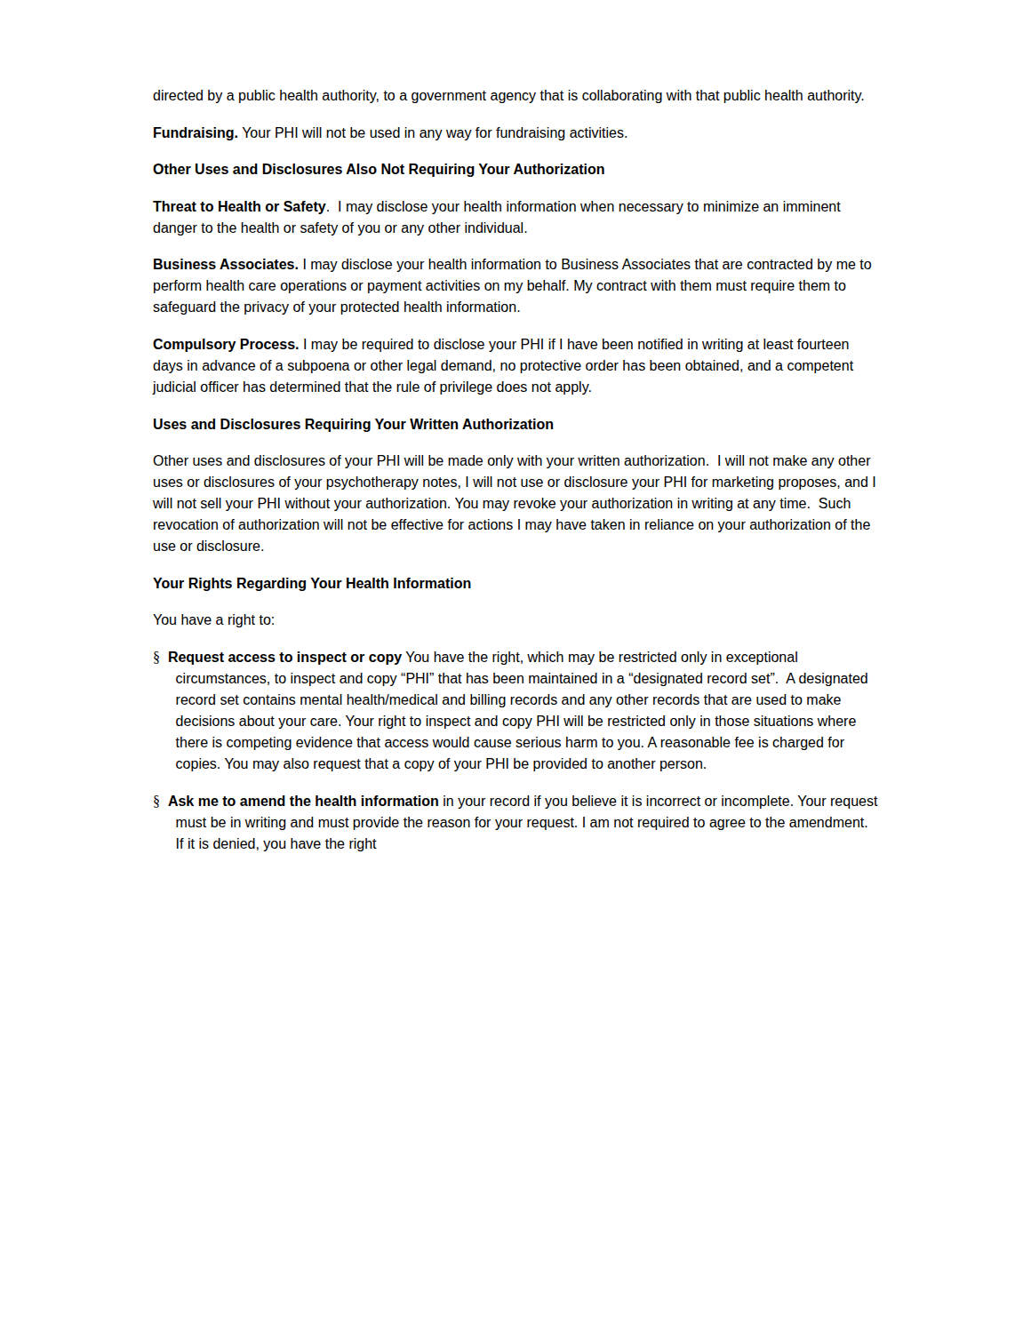directed by a public health authority, to a government agency that is collaborating with that public health authority.
Fundraising. Your PHI will not be used in any way for fundraising activities.
Other Uses and Disclosures Also Not Requiring Your Authorization
Threat to Health or Safety. I may disclose your health information when necessary to minimize an imminent danger to the health or safety of you or any other individual.
Business Associates. I may disclose your health information to Business Associates that are contracted by me to perform health care operations or payment activities on my behalf. My contract with them must require them to safeguard the privacy of your protected health information.
Compulsory Process. I may be required to disclose your PHI if I have been notified in writing at least fourteen days in advance of a subpoena or other legal demand, no protective order has been obtained, and a competent judicial officer has determined that the rule of privilege does not apply.
Uses and Disclosures Requiring Your Written Authorization
Other uses and disclosures of your PHI will be made only with your written authorization. I will not make any other uses or disclosures of your psychotherapy notes, I will not use or disclosure your PHI for marketing proposes, and I will not sell your PHI without your authorization. You may revoke your authorization in writing at any time. Such revocation of authorization will not be effective for actions I may have taken in reliance on your authorization of the use or disclosure.
Your Rights Regarding Your Health Information
You have a right to:
§ Request access to inspect or copy You have the right, which may be restricted only in exceptional circumstances, to inspect and copy “PHI” that has been maintained in a “designated record set”. A designated record set contains mental health/medical and billing records and any other records that are used to make decisions about your care. Your right to inspect and copy PHI will be restricted only in those situations where there is competing evidence that access would cause serious harm to you. A reasonable fee is charged for copies. You may also request that a copy of your PHI be provided to another person.
§ Ask me to amend the health information in your record if you believe it is incorrect or incomplete. Your request must be in writing and must provide the reason for your request. I am not required to agree to the amendment. If it is denied, you have the right